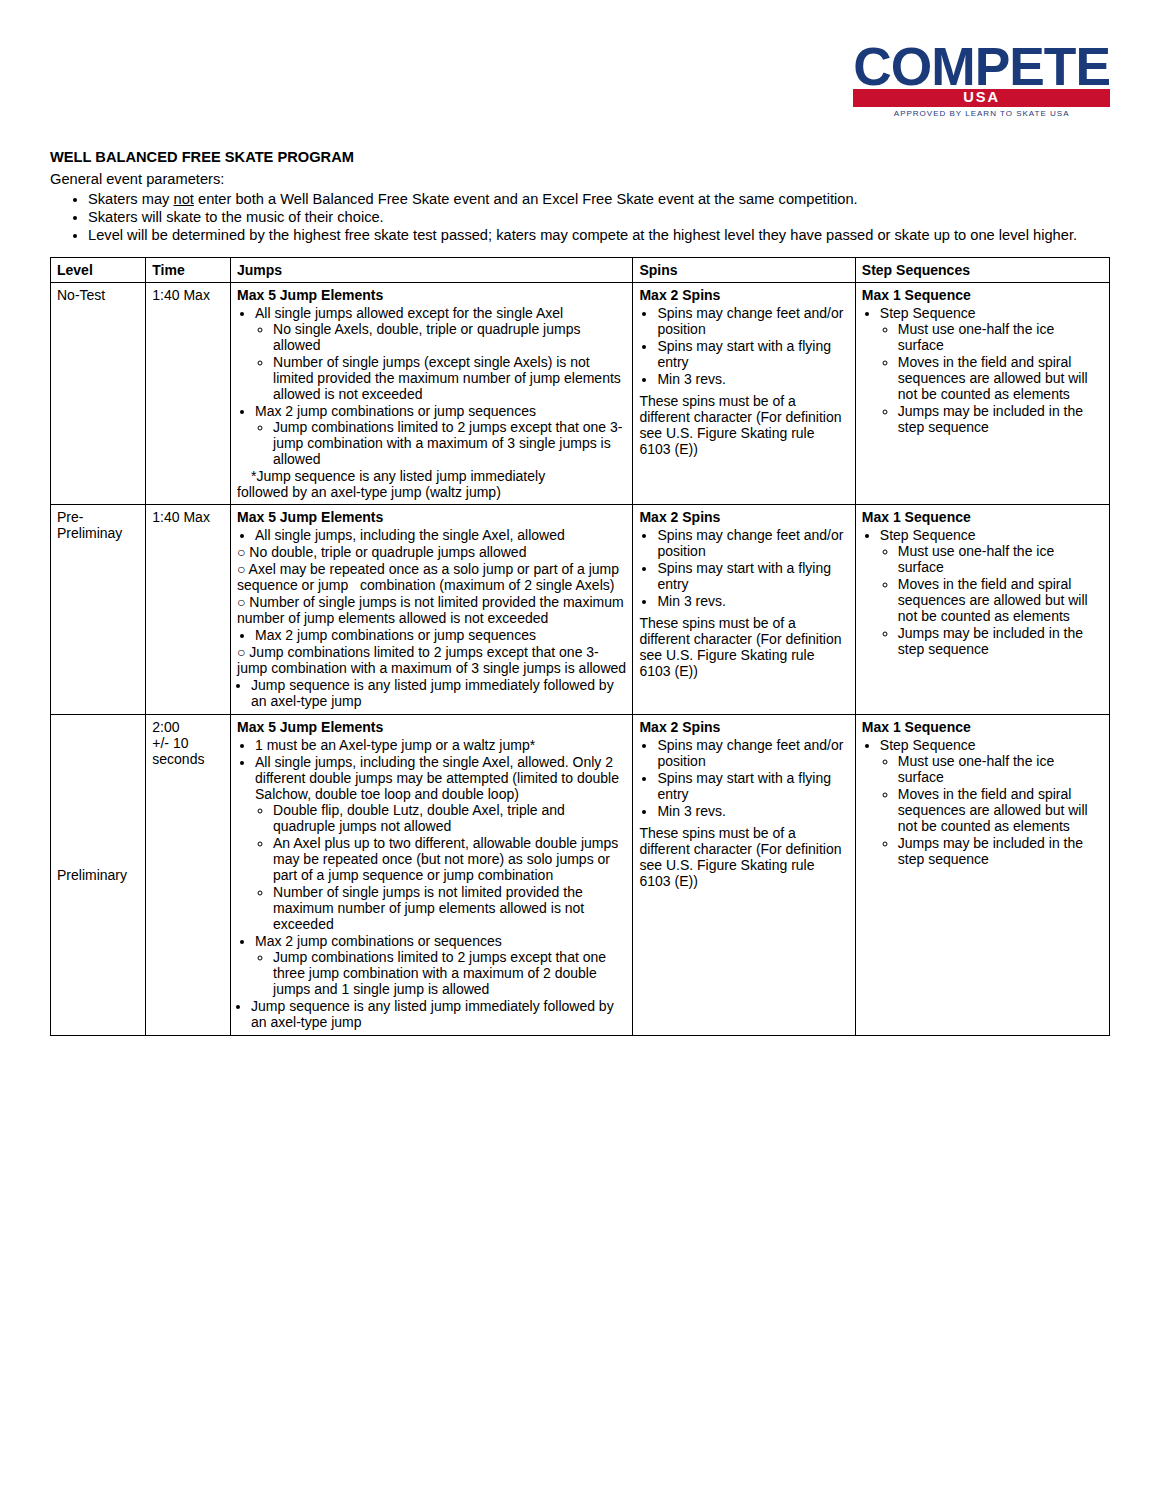COMPETE
USA
APPROVED BY LEARN TO SKATE USA
WELL BALANCED FREE SKATE PROGRAM
General event parameters:
Skaters may not enter both a Well Balanced Free Skate event and an Excel Free Skate event at the same competition.
Skaters will skate to the music of their choice.
Level will be determined by the highest free skate test passed; katers may compete at the highest level they have passed or skate up to one level higher.
| Level | Time | Jumps | Spins | Step Sequences |
| --- | --- | --- | --- | --- |
| No-Test | 1:40 Max | Max 5 Jump Elements All single jumps allowed except for the single Axel No single Axels, double, triple or quadruple jumps allowed Number of single jumps (except single Axels) is not limited provided the maximum number of jump elements allowed is not exceeded Max 2 jump combinations or jump sequences Jump combinations limited to 2 jumps except that one 3-jump combination with a maximum of 3 single jumps is allowed *Jump sequence is any listed jump immediately followed by an axel-type jump (waltz jump) | Max 2 Spins Spins may change feet and/or position Spins may start with a flying entry Min 3 revs. These spins must be of a different character (For definition see U.S. Figure Skating rule 6103 (E)) | Max 1 Sequence Step Sequence Must use one-half the ice surface Moves in the field and spiral sequences are allowed but will not be counted as elements Jumps may be included in the step sequence |
| Pre-Preliminay | 1:40 Max | Max 5 Jump Elements All single jumps, including the single Axel, allowed ○ No double, triple or quadruple jumps allowed ○ Axel may be repeated once as a solo jump or part of a jump sequence or jump combination (maximum of 2 single Axels) ○ Number of single jumps is not limited provided the maximum number of jump elements allowed is not exceeded Max 2 jump combinations or jump sequences ○ Jump combinations limited to 2 jumps except that one 3-jump combination with a maximum of 3 single jumps is allowed Jump sequence is any listed jump immediately followed by an axel-type jump | Max 2 Spins Spins may change feet and/or position Spins may start with a flying entry Min 3 revs. These spins must be of a different character (For definition see U.S. Figure Skating rule 6103 (E)) | Max 1 Sequence Step Sequence Must use one-half the ice surface Moves in the field and spiral sequences are allowed but will not be counted as elements Jumps may be included in the step sequence |
| Preliminary | 2:00 +/- 10 seconds | Max 5 Jump Elements 1 must be an Axel-type jump or a waltz jump* All single jumps, including the single Axel, allowed. Only 2 different double jumps may be attempted (limited to double Salchow, double toe loop and double loop) Double flip, double Lutz, double Axel, triple and quadruple jumps not allowed An Axel plus up to two different, allowable double jumps may be repeated once (but not more) as solo jumps or part of a jump sequence or jump combination Number of single jumps is not limited provided the maximum number of jump elements allowed is not exceeded Max 2 jump combinations or sequences Jump combinations limited to 2 jumps except that one three jump combination with a maximum of 2 double jumps and 1 single jump is allowed Jump sequence is any listed jump immediately followed by an axel-type jump | Max 2 Spins Spins may change feet and/or position Spins may start with a flying entry Min 3 revs. These spins must be of a different character (For definition see U.S. Figure Skating rule 6103 (E)) | Max 1 Sequence Step Sequence Must use one-half the ice surface Moves in the field and spiral sequences are allowed but will not be counted as elements Jumps may be included in the step sequence |